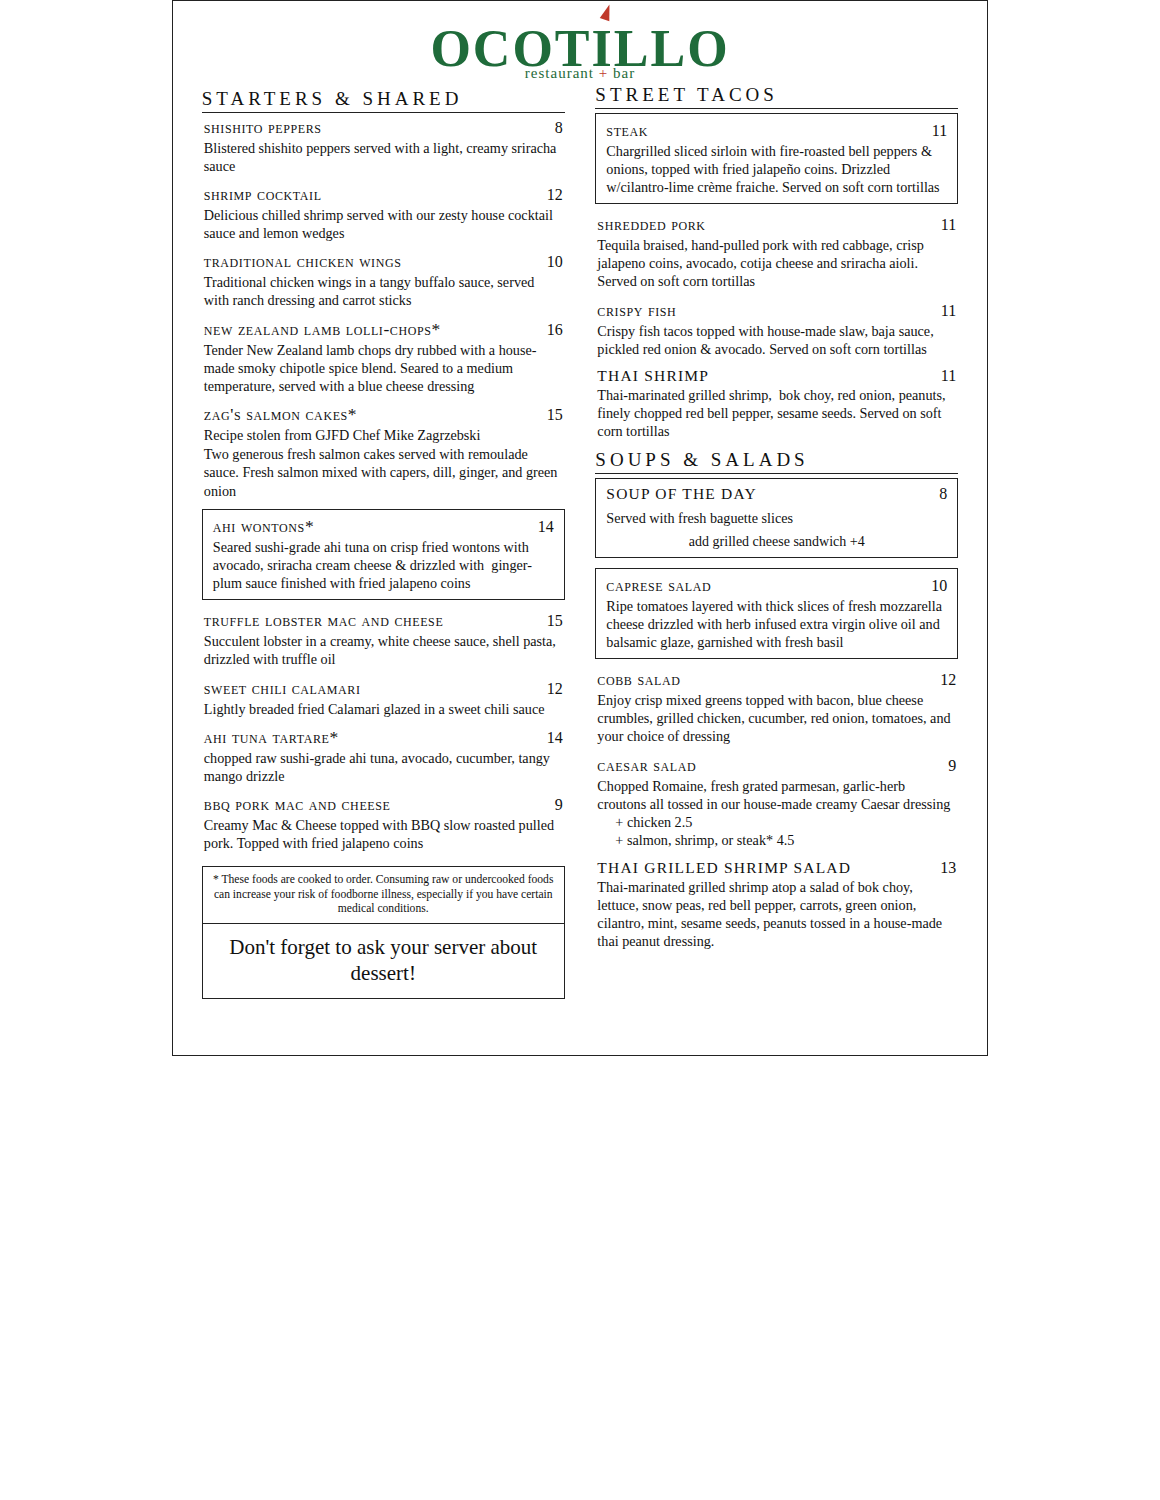OCOTILLO
restaurant + bar
Starters & Shared
Shishito Peppers 8
Blistered shishito peppers served with a light, creamy sriracha sauce
Shrimp Cocktail 12
Delicious chilled shrimp served with our zesty house cocktail sauce and lemon wedges
Traditional Chicken Wings 10
Traditional chicken wings in a tangy buffalo sauce, served with ranch dressing and carrot sticks
New Zealand Lamb Lolli-Chops*16
Tender New Zealand lamb chops dry rubbed with a house-made smoky chipotle spice blend. Seared to a medium temperature, served with a blue cheese dressing
Zag's Salmon Cakes*15
Recipe stolen from GJFD Chef Mike Zagrzebski
Two generous fresh salmon cakes served with remoulade sauce. Fresh salmon mixed with capers, dill, ginger, and green onion
Ahi Wontons*14
Seared sushi-grade ahi tuna on crisp fried wontons with avocado, sriracha cream cheese & drizzled with ginger-plum sauce finished with fried jalapeno coins
Truffle Lobster Mac and Cheese 15
Succulent lobster in a creamy, white cheese sauce, shell pasta, drizzled with truffle oil
Sweet Chili Calamari 12
Lightly breaded fried Calamari glazed in a sweet chili sauce
Ahi Tuna Tartare*14
chopped raw sushi-grade ahi tuna, avocado, cucumber, tangy mango drizzle
BBQ Pork mac and cheese 9
Creamy Mac & Cheese topped with BBQ slow roasted pulled pork. Topped with fried jalapeno coins
* These foods are cooked to order. Consuming raw or undercooked foods can increase your risk of foodborne illness, especially if you have certain medical conditions.
Don't forget to ask your server about dessert!
Street Tacos
Steak 11
Chargrilled sliced sirloin with fire-roasted bell peppers & onions, topped with fried jalapeño coins. Drizzled w/cilantro-lime crème fraiche. Served on soft corn tortillas
Shredded Pork 11
Tequila braised, hand-pulled pork with red cabbage, crisp jalapeno coins, avocado, cotija cheese and sriracha aioli. Served on soft corn tortillas
Crispy Fish 11
Crispy fish tacos topped with house-made slaw, baja sauce, pickled red onion & avocado. Served on soft corn tortillas
Thai Shrimp 11
Thai-marinated grilled shrimp, bok choy, red onion, peanuts, finely chopped red bell pepper, sesame seeds. Served on soft corn tortillas
Soups & Salads
Soup of the Day 8
Served with fresh baguette slices
add grilled cheese sandwich +4
Caprese Salad 10
Ripe tomatoes layered with thick slices of fresh mozzarella cheese drizzled with herb infused extra virgin olive oil and balsamic glaze, garnished with fresh basil
Cobb Salad 12
Enjoy crisp mixed greens topped with bacon, blue cheese crumbles, grilled chicken, cucumber, red onion, tomatoes, and your choice of dressing
Caesar Salad 9
Chopped Romaine, fresh grated parmesan, garlic-herb croutons all tossed in our house-made creamy Caesar dressing
+ chicken 2.5
+ salmon, shrimp, or steak* 4.5
Thai Grilled Shrimp Salad 13
Thai-marinated grilled shrimp atop a salad of bok choy, lettuce, snow peas, red bell pepper, carrots, green onion, cilantro, mint, sesame seeds, peanuts tossed in a house-made thai peanut dressing.